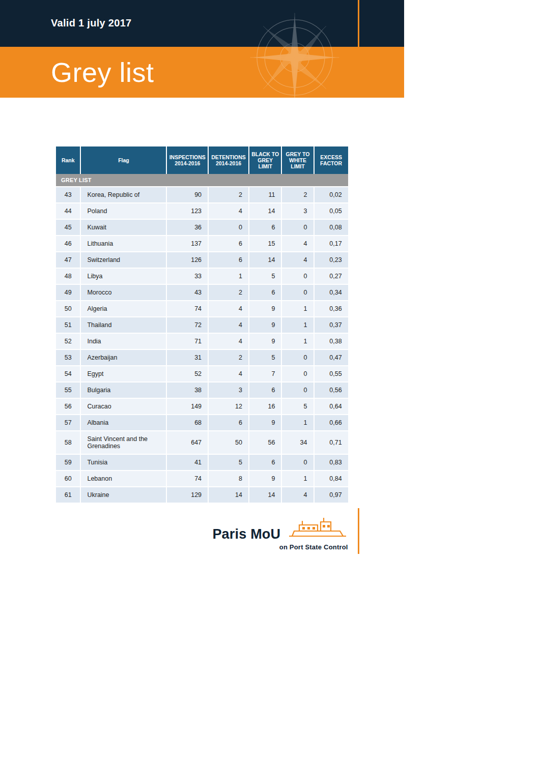Valid 1 july 2017
Grey list
| Rank | Flag | INSPECTIONS 2014-2016 | DETENTIONS 2014-2016 | BLACK TO GREY LIMIT | GREY TO WHITE LIMIT | EXCESS FACTOR |
| --- | --- | --- | --- | --- | --- | --- |
| GREY LIST |
| 43 | Korea, Republic of | 90 | 2 | 11 | 2 | 0,02 |
| 44 | Poland | 123 | 4 | 14 | 3 | 0,05 |
| 45 | Kuwait | 36 | 0 | 6 | 0 | 0,08 |
| 46 | Lithuania | 137 | 6 | 15 | 4 | 0,17 |
| 47 | Switzerland | 126 | 6 | 14 | 4 | 0,23 |
| 48 | Libya | 33 | 1 | 5 | 0 | 0,27 |
| 49 | Morocco | 43 | 2 | 6 | 0 | 0,34 |
| 50 | Algeria | 74 | 4 | 9 | 1 | 0,36 |
| 51 | Thailand | 72 | 4 | 9 | 1 | 0,37 |
| 52 | India | 71 | 4 | 9 | 1 | 0,38 |
| 53 | Azerbaijan | 31 | 2 | 5 | 0 | 0,47 |
| 54 | Egypt | 52 | 4 | 7 | 0 | 0,55 |
| 55 | Bulgaria | 38 | 3 | 6 | 0 | 0,56 |
| 56 | Curacao | 149 | 12 | 16 | 5 | 0,64 |
| 57 | Albania | 68 | 6 | 9 | 1 | 0,66 |
| 58 | Saint Vincent and the Grenadines | 647 | 50 | 56 | 34 | 0,71 |
| 59 | Tunisia | 41 | 5 | 6 | 0 | 0,83 |
| 60 | Lebanon | 74 | 8 | 9 | 1 | 0,84 |
| 61 | Ukraine | 129 | 14 | 14 | 4 | 0,97 |
Paris MoU on Port State Control